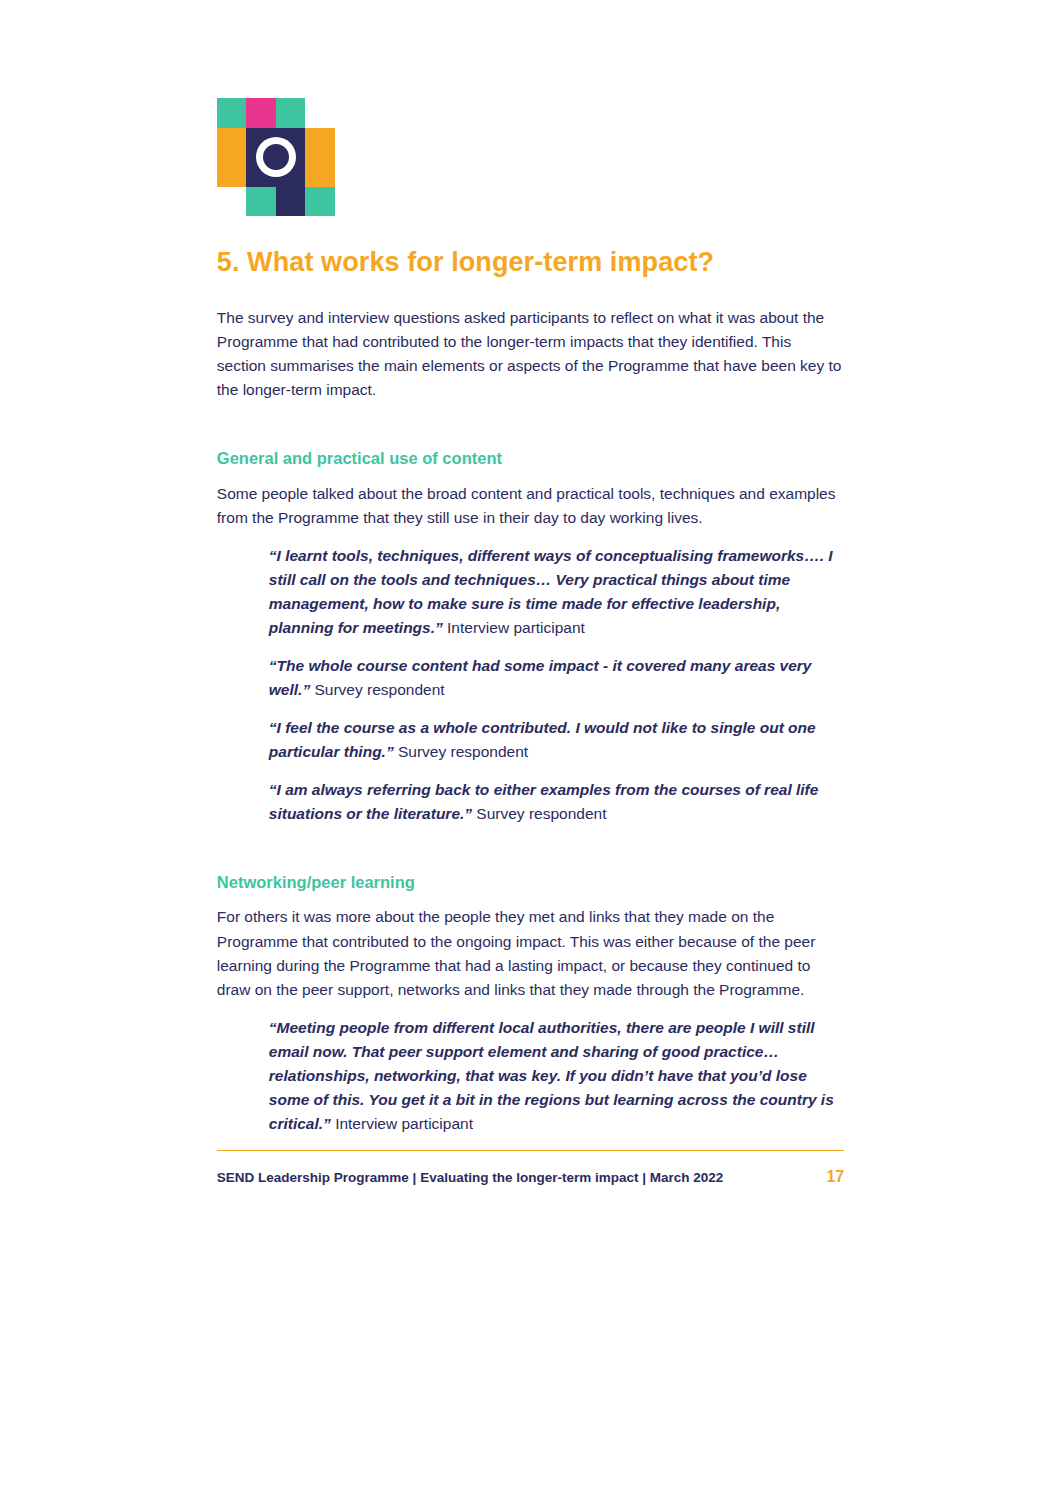5. What works for longer-term impact?
The survey and interview questions asked participants to reflect on what it was about the Programme that had contributed to the longer-term impacts that they identified. This section summarises the main elements or aspects of the Programme that have been key to the longer-term impact.
General and practical use of content
Some people talked about the broad content and practical tools, techniques and examples from the Programme that they still use in their day to day working lives.
“I learnt tools, techniques, different ways of conceptualising frameworks…. I still call on the tools and techniques… Very practical things about time management, how to make sure is time made for effective leadership, planning for meetings.” Interview participant
“The whole course content had some impact - it covered many areas very well.” Survey respondent
“I feel the course as a whole contributed. I would not like to single out one particular thing.” Survey respondent
“I am always referring back to either examples from the courses of real life situations or the literature.” Survey respondent
Networking/peer learning
For others it was more about the people they met and links that they made on the Programme that contributed to the ongoing impact. This was either because of the peer learning during the Programme that had a lasting impact, or because they continued to draw on the peer support, networks and links that they made through the Programme.
“Meeting people from different local authorities, there are people I will still email now. That peer support element and sharing of good practice… relationships, networking, that was key. If you didn’t have that you’d lose some of this. You get it a bit in the regions but learning across the country is critical.” Interview participant
SEND Leadership Programme | Evaluating the longer-term impact | March 2022 17